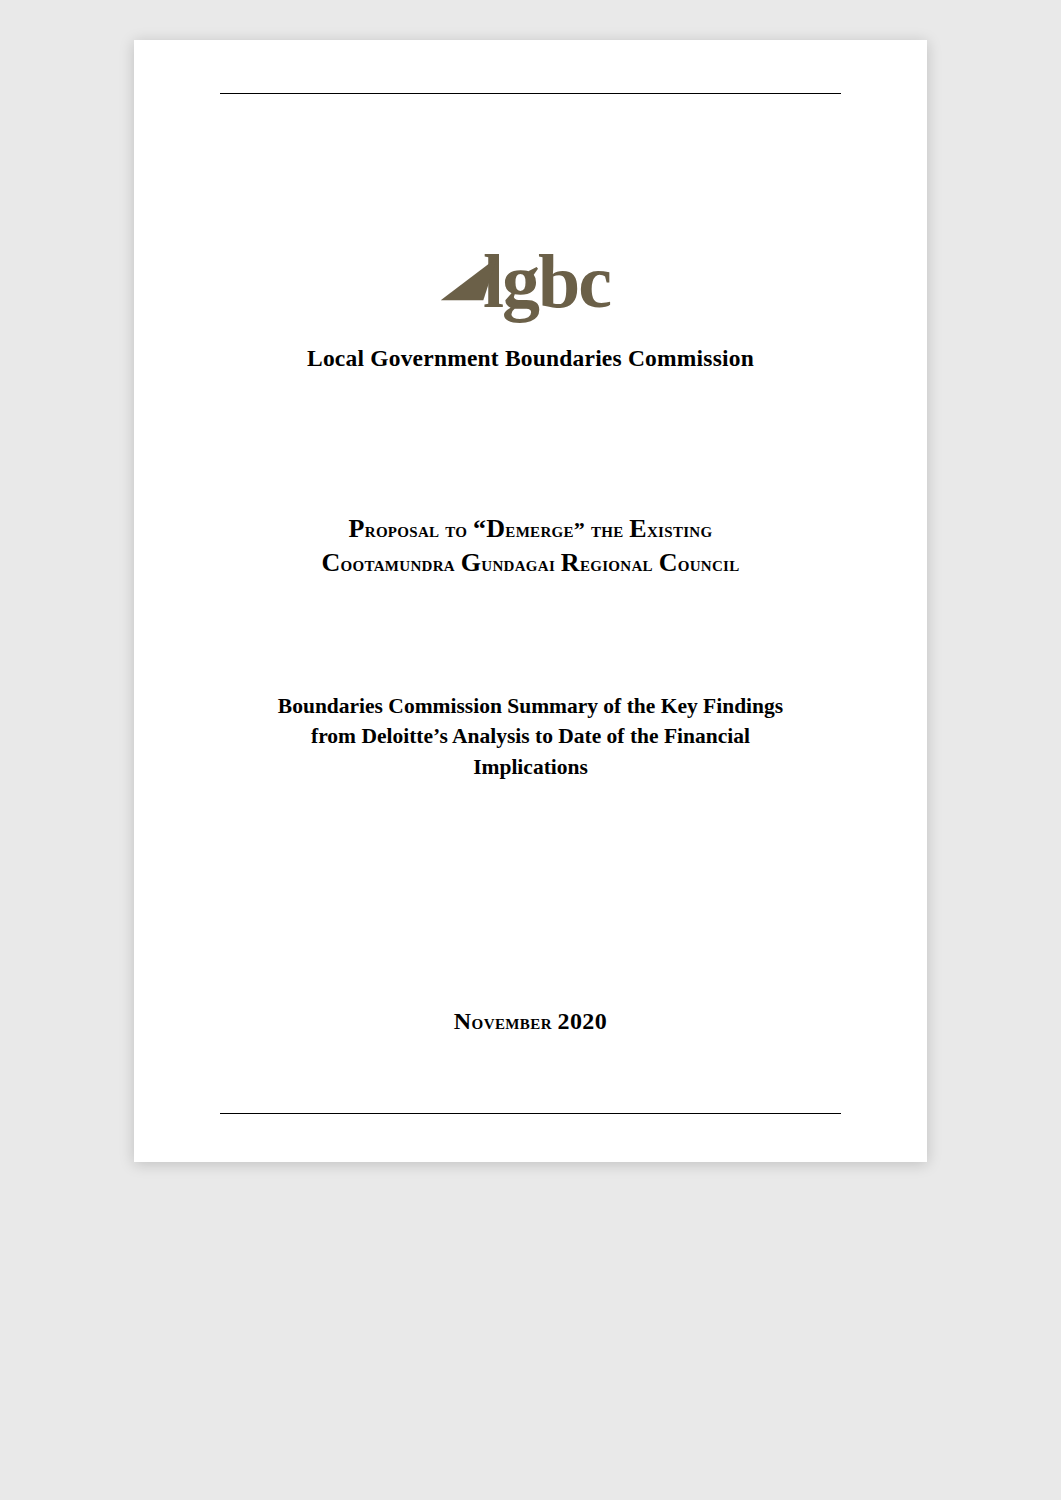◢lgbc
Local Government Boundaries Commission
Proposal to “Demerge” the Existing
Cootamundra Gundagai Regional Council
Boundaries Commission Summary of the Key Findings from Deloitte’s Analysis to Date of the Financial Implications
November 2020